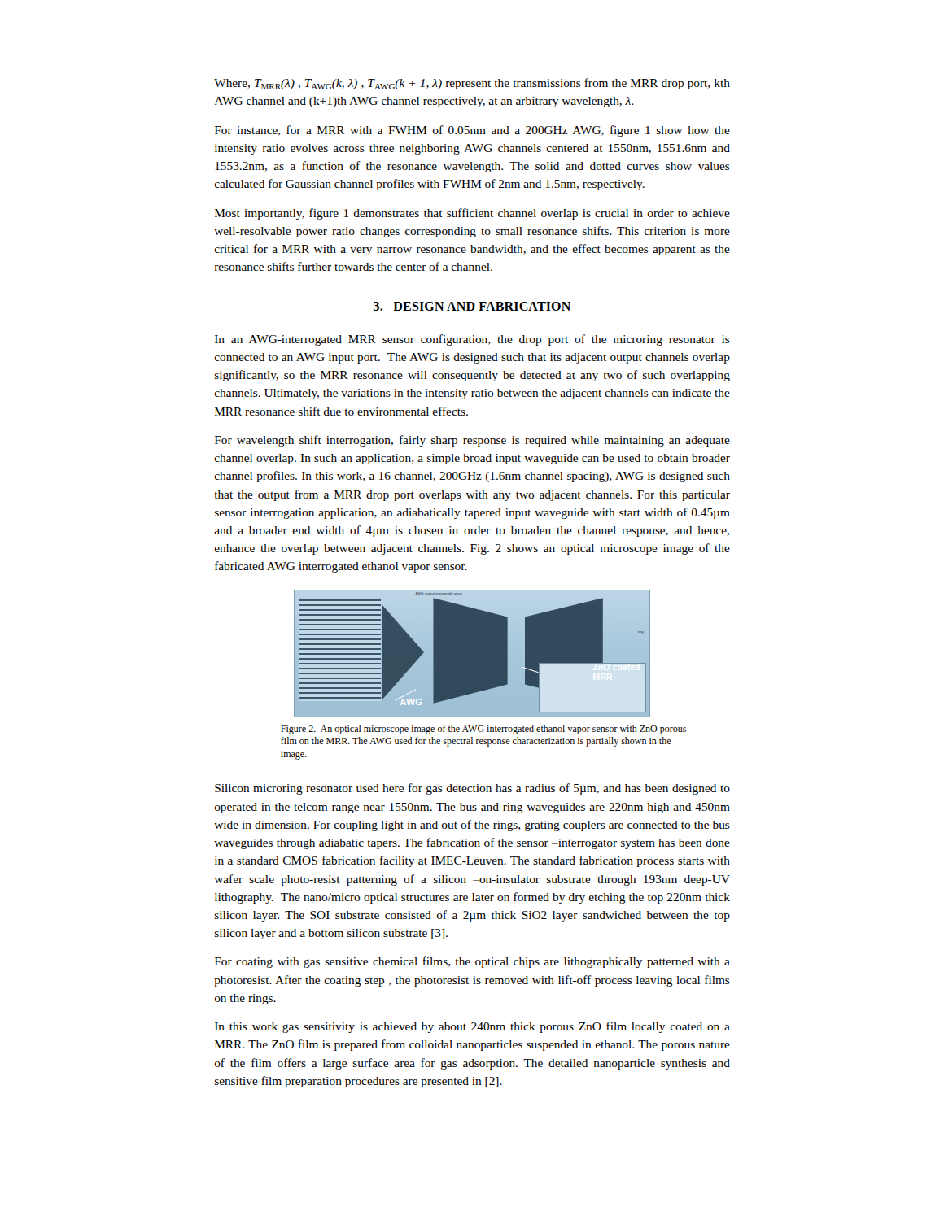Where, TMRR(λ) , TAWG(k, λ) , TAWG(k + 1, λ) represent the transmissions from the MRR drop port, kth AWG channel and (k+1)th AWG channel respectively, at an arbitrary wavelength, λ.
For instance, for a MRR with a FWHM of 0.05nm and a 200GHz AWG, figure 1 show how the intensity ratio evolves across three neighboring AWG channels centered at 1550nm, 1551.6nm and 1553.2nm, as a function of the resonance wavelength. The solid and dotted curves show values calculated for Gaussian channel profiles with FWHM of 2nm and 1.5nm, respectively.
Most importantly, figure 1 demonstrates that sufficient channel overlap is crucial in order to achieve well-resolvable power ratio changes corresponding to small resonance shifts. This criterion is more critical for a MRR with a very narrow resonance bandwidth, and the effect becomes apparent as the resonance shifts further towards the center of a channel.
3. DESIGN AND FABRICATION
In an AWG-interrogated MRR sensor configuration, the drop port of the microring resonator is connected to an AWG input port. The AWG is designed such that its adjacent output channels overlap significantly, so the MRR resonance will consequently be detected at any two of such overlapping channels. Ultimately, the variations in the intensity ratio between the adjacent channels can indicate the MRR resonance shift due to environmental effects.
For wavelength shift interrogation, fairly sharp response is required while maintaining an adequate channel overlap. In such an application, a simple broad input waveguide can be used to obtain broader channel profiles. In this work, a 16 channel, 200GHz (1.6nm channel spacing), AWG is designed such that the output from a MRR drop port overlaps with any two adjacent channels. For this particular sensor interrogation application, an adiabatically tapered input waveguide with start width of 0.45µm and a broader end width of 4µm is chosen in order to broaden the channel response, and hence, enhance the overlap between adjacent channels. Fig. 2 shows an optical microscope image of the fabricated AWG interrogated ethanol vapor sensor.
AWG output waveguide array
ring
AWG
ZnO coated
MRR
Figure 2. An optical microscope image of the AWG interrogated ethanol vapor sensor with ZnO porous film on the MRR. The AWG used for the spectral response characterization is partially shown in the image.
Silicon microring resonator used here for gas detection has a radius of 5µm, and has been designed to operated in the telcom range near 1550nm. The bus and ring waveguides are 220nm high and 450nm wide in dimension. For coupling light in and out of the rings, grating couplers are connected to the bus waveguides through adiabatic tapers. The fabrication of the sensor –interrogator system has been done in a standard CMOS fabrication facility at IMEC-Leuven. The standard fabrication process starts with wafer scale photo-resist patterning of a silicon –on-insulator substrate through 193nm deep-UV lithography. The nano/micro optical structures are later on formed by dry etching the top 220nm thick silicon layer. The SOI substrate consisted of a 2µm thick SiO2 layer sandwiched between the top silicon layer and a bottom silicon substrate [3].
For coating with gas sensitive chemical films, the optical chips are lithographically patterned with a photoresist. After the coating step , the photoresist is removed with lift-off process leaving local films on the rings.
In this work gas sensitivity is achieved by about 240nm thick porous ZnO film locally coated on a MRR. The ZnO film is prepared from colloidal nanoparticles suspended in ethanol. The porous nature of the film offers a large surface area for gas adsorption. The detailed nanoparticle synthesis and sensitive film preparation procedures are presented in [2].